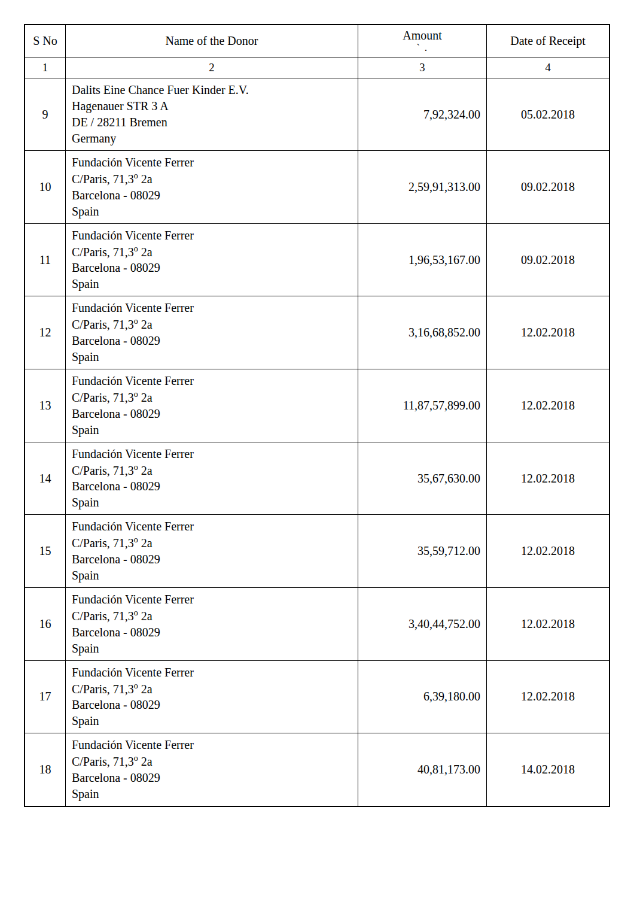| S No | Name of the Donor | Amount ` . | Date of Receipt |
| --- | --- | --- | --- |
| 1 | 2 | 3 | 4 |
| 9 | Dalits Eine Chance Fuer Kinder E.V. Hagenauer STR 3 A DE / 28211 Bremen Germany | 7,92,324.00 | 05.02.2018 |
| 10 | Fundación Vicente Ferrer C/Paris, 71,3 o 2a Barcelona - 08029 Spain | 2,59,91,313.00 | 09.02.2018 |
| 11 | Fundación Vicente Ferrer C/Paris, 71,3 o 2a Barcelona - 08029 Spain | 1,96,53,167.00 | 09.02.2018 |
| 12 | Fundación Vicente Ferrer C/Paris, 71,3 o 2a Barcelona - 08029 Spain | 3,16,68,852.00 | 12.02.2018 |
| 13 | Fundación Vicente Ferrer C/Paris, 71,3 o 2a Barcelona - 08029 Spain | 11,87,57,899.00 | 12.02.2018 |
| 14 | Fundación Vicente Ferrer C/Paris, 71,3 o 2a Barcelona - 08029 Spain | 35,67,630.00 | 12.02.2018 |
| 15 | Fundación Vicente Ferrer C/Paris, 71,3 o 2a Barcelona - 08029 Spain | 35,59,712.00 | 12.02.2018 |
| 16 | Fundación Vicente Ferrer C/Paris, 71,3 o 2a Barcelona - 08029 Spain | 3,40,44,752.00 | 12.02.2018 |
| 17 | Fundación Vicente Ferrer C/Paris, 71,3 o 2a Barcelona - 08029 Spain | 6,39,180.00 | 12.02.2018 |
| 18 | Fundación Vicente Ferrer C/Paris, 71,3 o 2a Barcelona - 08029 Spain | 40,81,173.00 | 14.02.2018 |